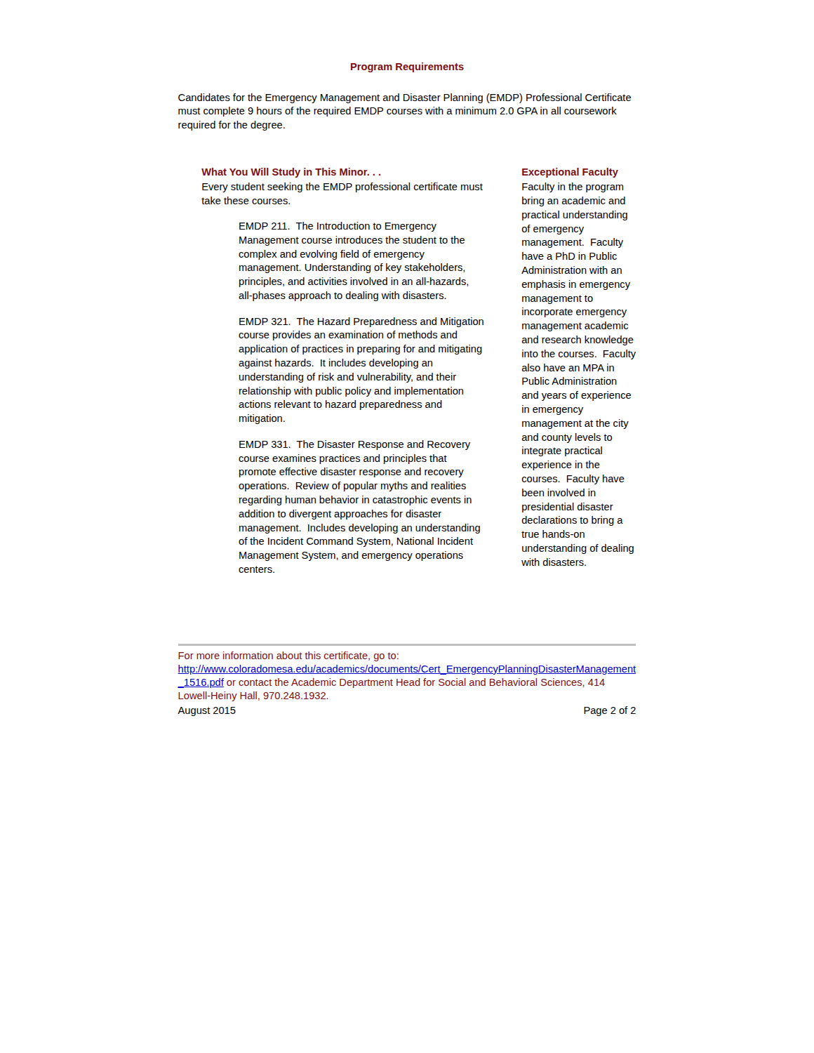Program Requirements
Candidates for the Emergency Management and Disaster Planning (EMDP) Professional Certificate must complete 9 hours of the required EMDP courses with a minimum 2.0 GPA in all coursework required for the degree.
What You Will Study in This Minor. . .
Every student seeking the EMDP professional certificate must take these courses.
EMDP 211. The Introduction to Emergency Management course introduces the student to the complex and evolving field of emergency management. Understanding of key stakeholders, principles, and activities involved in an all-hazards, all-phases approach to dealing with disasters.
EMDP 321. The Hazard Preparedness and Mitigation course provides an examination of methods and application of practices in preparing for and mitigating against hazards. It includes developing an understanding of risk and vulnerability, and their relationship with public policy and implementation actions relevant to hazard preparedness and mitigation.
EMDP 331. The Disaster Response and Recovery course examines practices and principles that promote effective disaster response and recovery operations. Review of popular myths and realities regarding human behavior in catastrophic events in addition to divergent approaches for disaster management. Includes developing an understanding of the Incident Command System, National Incident Management System, and emergency operations centers.
Exceptional Faculty
Faculty in the program bring an academic and practical understanding of emergency management. Faculty have a PhD in Public Administration with an emphasis in emergency management to incorporate emergency management academic and research knowledge into the courses. Faculty also have an MPA in Public Administration and years of experience in emergency management at the city and county levels to integrate practical experience in the courses. Faculty have been involved in presidential disaster declarations to bring a true hands-on understanding of dealing with disasters.
For more information about this certificate, go to:
http://www.coloradomesa.edu/academics/documents/Cert_EmergencyPlanningDisasterManagement_1516.pdf or contact the Academic Department Head for Social and Behavioral Sciences, 414 Lowell-Heiny Hall, 970.248.1932.
August 2015 Page 2 of 2